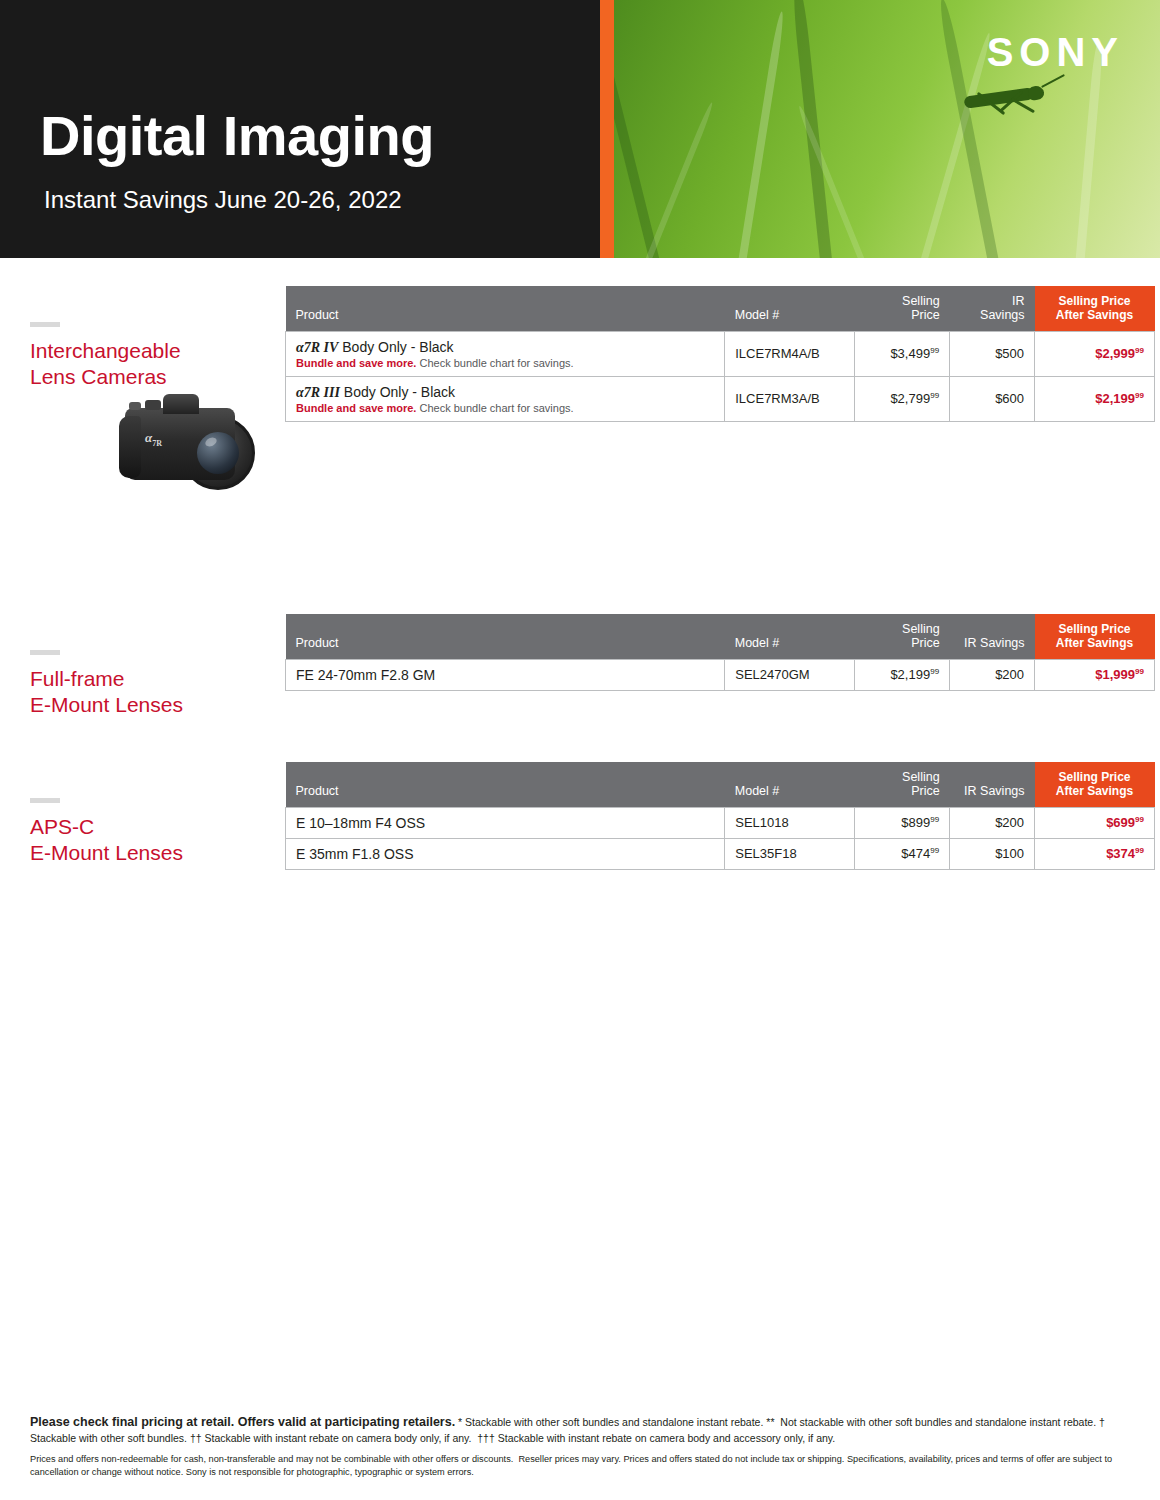SONY
Digital Imaging
Instant Savings June 20-26, 2022
Interchangeable
Lens Cameras
α7R
| Product | Model # | Selling Price | IR Savings | Selling Price After Savings |
| --- | --- | --- | --- | --- |
| α7R IV Body Only - Black Bundle and save more. Check bundle chart for savings. | ILCE7RM4A/B | $3,499 99 | $500 | $2,999 99 |
| α7R III Body Only - Black Bundle and save more. Check bundle chart for savings. | ILCE7RM3A/B | $2,799 99 | $600 | $2,199 99 |
Full-frame
E-Mount Lenses
| Product | Model # | Selling Price | IR Savings | Selling Price After Savings |
| --- | --- | --- | --- | --- |
| FE 24-70mm F2.8 GM | SEL2470GM | $2,199 99 | $200 | $1,999 99 |
APS-C
E-Mount Lenses
| Product | Model # | Selling Price | IR Savings | Selling Price After Savings |
| --- | --- | --- | --- | --- |
| E 10–18mm F4 OSS | SEL1018 | $899 99 | $200 | $699 99 |
| E 35mm F1.8 OSS | SEL35F18 | $474 99 | $100 | $374 99 |
Please check final pricing at retail. Offers valid at participating retailers. * Stackable with other soft bundles and standalone instant rebate. ** Not stackable with other soft bundles and standalone instant rebate. † Stackable with other soft bundles. †† Stackable with instant rebate on camera body only, if any. ††† Stackable with instant rebate on camera body and accessory only, if any.
Prices and offers non-redeemable for cash, non-transferable and may not be combinable with other offers or discounts. Reseller prices may vary. Prices and offers stated do not include tax or shipping. Specifications, availability, prices and terms of offer are subject to cancellation or change without notice. Sony is not responsible for photographic, typographic or system errors.